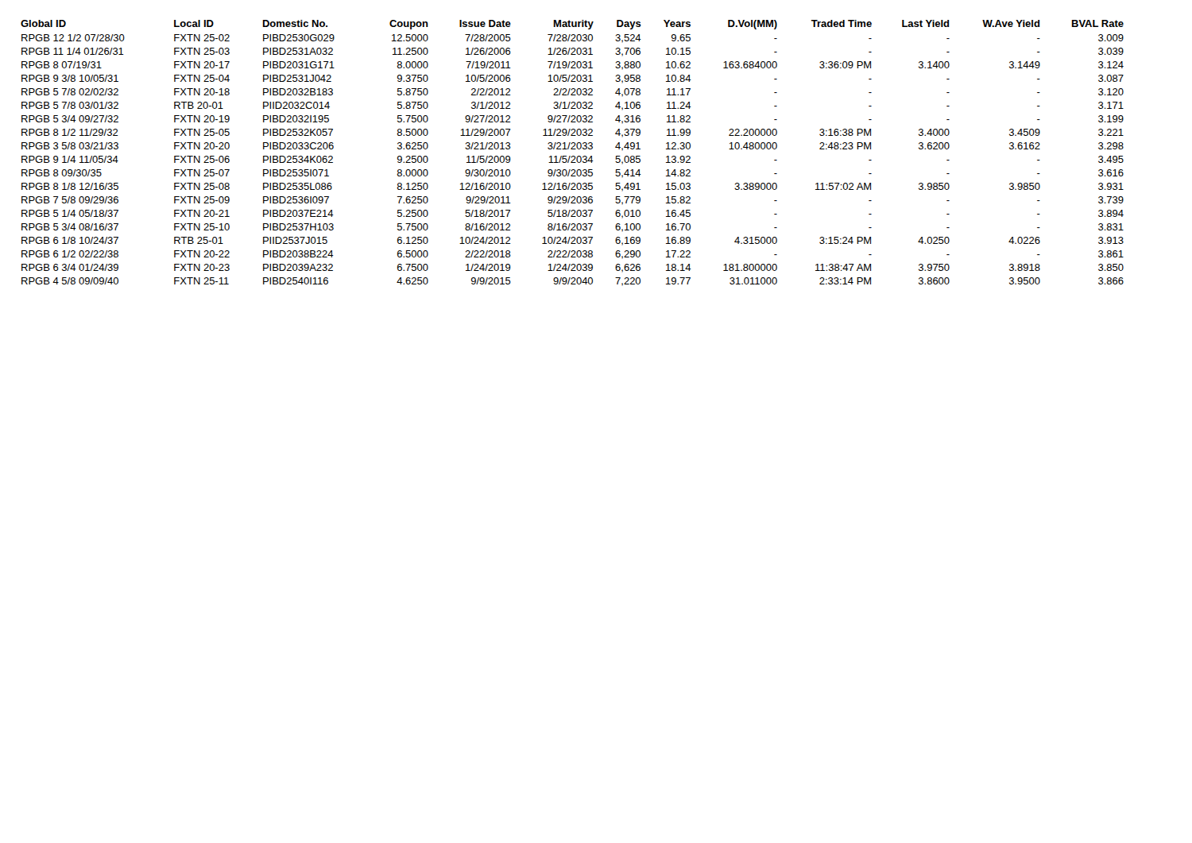| Global ID | Local ID | Domestic No. | Coupon | Issue Date | Maturity | Days | Years | D.Vol(MM) | Traded Time | Last Yield | W.Ave Yield | BVAL Rate |
| --- | --- | --- | --- | --- | --- | --- | --- | --- | --- | --- | --- | --- |
| RPGB 12 1/2 07/28/30 | FXTN 25-02 | PIBD2530G029 | 12.5000 | 7/28/2005 | 7/28/2030 | 3,524 | 9.65 | - | - | - | - | 3.009 |
| RPGB 11 1/4 01/26/31 | FXTN 25-03 | PIBD2531A032 | 11.2500 | 1/26/2006 | 1/26/2031 | 3,706 | 10.15 | - | - | - | - | 3.039 |
| RPGB 8 07/19/31 | FXTN 20-17 | PIBD2031G171 | 8.0000 | 7/19/2011 | 7/19/2031 | 3,880 | 10.62 | 163.684000 | 3:36:09 PM | 3.1400 | 3.1449 | 3.124 |
| RPGB 9 3/8 10/05/31 | FXTN 25-04 | PIBD2531J042 | 9.3750 | 10/5/2006 | 10/5/2031 | 3,958 | 10.84 | - | - | - | - | 3.087 |
| RPGB 5 7/8 02/02/32 | FXTN 20-18 | PIBD2032B183 | 5.8750 | 2/2/2012 | 2/2/2032 | 4,078 | 11.17 | - | - | - | - | 3.120 |
| RPGB 5 7/8 03/01/32 | RTB 20-01 | PIID2032C014 | 5.8750 | 3/1/2012 | 3/1/2032 | 4,106 | 11.24 | - | - | - | - | 3.171 |
| RPGB 5 3/4 09/27/32 | FXTN 20-19 | PIBD2032I195 | 5.7500 | 9/27/2012 | 9/27/2032 | 4,316 | 11.82 | - | - | - | - | 3.199 |
| RPGB 8 1/2 11/29/32 | FXTN 25-05 | PIBD2532K057 | 8.5000 | 11/29/2007 | 11/29/2032 | 4,379 | 11.99 | 22.200000 | 3:16:38 PM | 3.4000 | 3.4509 | 3.221 |
| RPGB 3 5/8 03/21/33 | FXTN 20-20 | PIBD2033C206 | 3.6250 | 3/21/2013 | 3/21/2033 | 4,491 | 12.30 | 10.480000 | 2:48:23 PM | 3.6200 | 3.6162 | 3.298 |
| RPGB 9 1/4 11/05/34 | FXTN 25-06 | PIBD2534K062 | 9.2500 | 11/5/2009 | 11/5/2034 | 5,085 | 13.92 | - | - | - | - | 3.495 |
| RPGB 8 09/30/35 | FXTN 25-07 | PIBD2535I071 | 8.0000 | 9/30/2010 | 9/30/2035 | 5,414 | 14.82 | - | - | - | - | 3.616 |
| RPGB 8 1/8 12/16/35 | FXTN 25-08 | PIBD2535L086 | 8.1250 | 12/16/2010 | 12/16/2035 | 5,491 | 15.03 | 3.389000 | 11:57:02 AM | 3.9850 | 3.9850 | 3.931 |
| RPGB 7 5/8 09/29/36 | FXTN 25-09 | PIBD2536I097 | 7.6250 | 9/29/2011 | 9/29/2036 | 5,779 | 15.82 | - | - | - | - | 3.739 |
| RPGB 5 1/4 05/18/37 | FXTN 20-21 | PIBD2037E214 | 5.2500 | 5/18/2017 | 5/18/2037 | 6,010 | 16.45 | - | - | - | - | 3.894 |
| RPGB 5 3/4 08/16/37 | FXTN 25-10 | PIBD2537H103 | 5.7500 | 8/16/2012 | 8/16/2037 | 6,100 | 16.70 | - | - | - | - | 3.831 |
| RPGB 6 1/8 10/24/37 | RTB 25-01 | PIID2537J015 | 6.1250 | 10/24/2012 | 10/24/2037 | 6,169 | 16.89 | 4.315000 | 3:15:24 PM | 4.0250 | 4.0226 | 3.913 |
| RPGB 6 1/2 02/22/38 | FXTN 20-22 | PIBD2038B224 | 6.5000 | 2/22/2018 | 2/22/2038 | 6,290 | 17.22 | - | - | - | - | 3.861 |
| RPGB 6 3/4 01/24/39 | FXTN 20-23 | PIBD2039A232 | 6.7500 | 1/24/2019 | 1/24/2039 | 6,626 | 18.14 | 181.800000 | 11:38:47 AM | 3.9750 | 3.8918 | 3.850 |
| RPGB 4 5/8 09/09/40 | FXTN 25-11 | PIBD2540I116 | 4.6250 | 9/9/2015 | 9/9/2040 | 7,220 | 19.77 | 31.011000 | 2:33:14 PM | 3.8600 | 3.9500 | 3.866 |